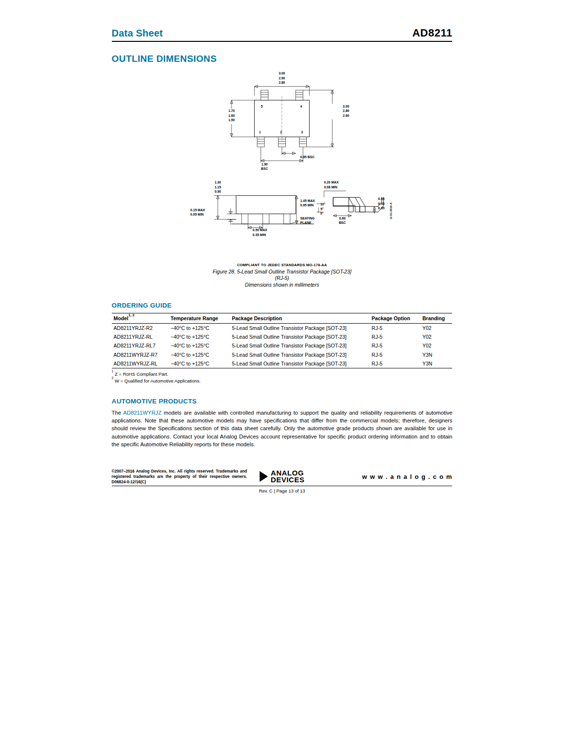Data Sheet
AD8211
OUTLINE DIMENSIONS
3.00 2.90 2.80 5 4 1 2 3 1.70 1.60 1.50 3.00 2.80 2.60 0.95 BSC 1.90 BSC 1.30 1.15 0.90 0.15 MAX 0.05 MIN 0.50 MAX 0.35 MIN 1.45 MAX 0.95 MIN SEATING PLANE 0.20 MAX 0.08 MIN 10° 5° 0° 0.60 BSC 0.55 0.45 0.35 11-01-2010-A
COMPLIANT TO JEDEC STANDARDS MO-178-AA
Figure 28. 5-Lead Small Outline Transistor Package [SOT-23]
(RJ-5)
Dimensions shown in millimeters
ORDERING GUIDE
| Model 1, 2 | Temperature Range | Package Description | Package Option | Branding |
| --- | --- | --- | --- | --- |
| AD8211YRJZ-R2 | −40°C to +125°C | 5-Lead Small Outline Transistor Package [SOT-23] | RJ-5 | Y02 |
| AD8211YRJZ-RL | −40°C to +125°C | 5-Lead Small Outline Transistor Package [SOT-23] | RJ-5 | Y02 |
| AD8211YRJZ-RL7 | −40°C to +125°C | 5-Lead Small Outline Transistor Package [SOT-23] | RJ-5 | Y02 |
| AD8211WYRJZ-R7 | −40°C to +125°C | 5-Lead Small Outline Transistor Package [SOT-23] | RJ-5 | Y3N |
| AD8211WYRJZ-RL | −40°C to +125°C | 5-Lead Small Outline Transistor Package [SOT-23] | RJ-5 | Y3N |
1 Z = RoHS Compliant Part.
2 W = Qualified for Automotive Applications.
AUTOMOTIVE PRODUCTS
The AD8211WYRJZ models are available with controlled manufacturing to support the quality and reliability requirements of automotive applications. Note that these automotive models may have specifications that differ from the commercial models; therefore, designers should review the Specifications section of this data sheet carefully. Only the automotive grade products shown are available for use in automotive applications. Contact your local Analog Devices account representative for specific product ordering information and to obtain the specific Automotive Reliability reports for these models.
©2007–2016 Analog Devices, Inc. All rights reserved. Trademarks and registered trademarks are the property of their respective owners. D06824-0-12/16(C)
ANALOG DEVICES
w w w . a n a l o g . c o m
Rev. C | Page 13 of 13